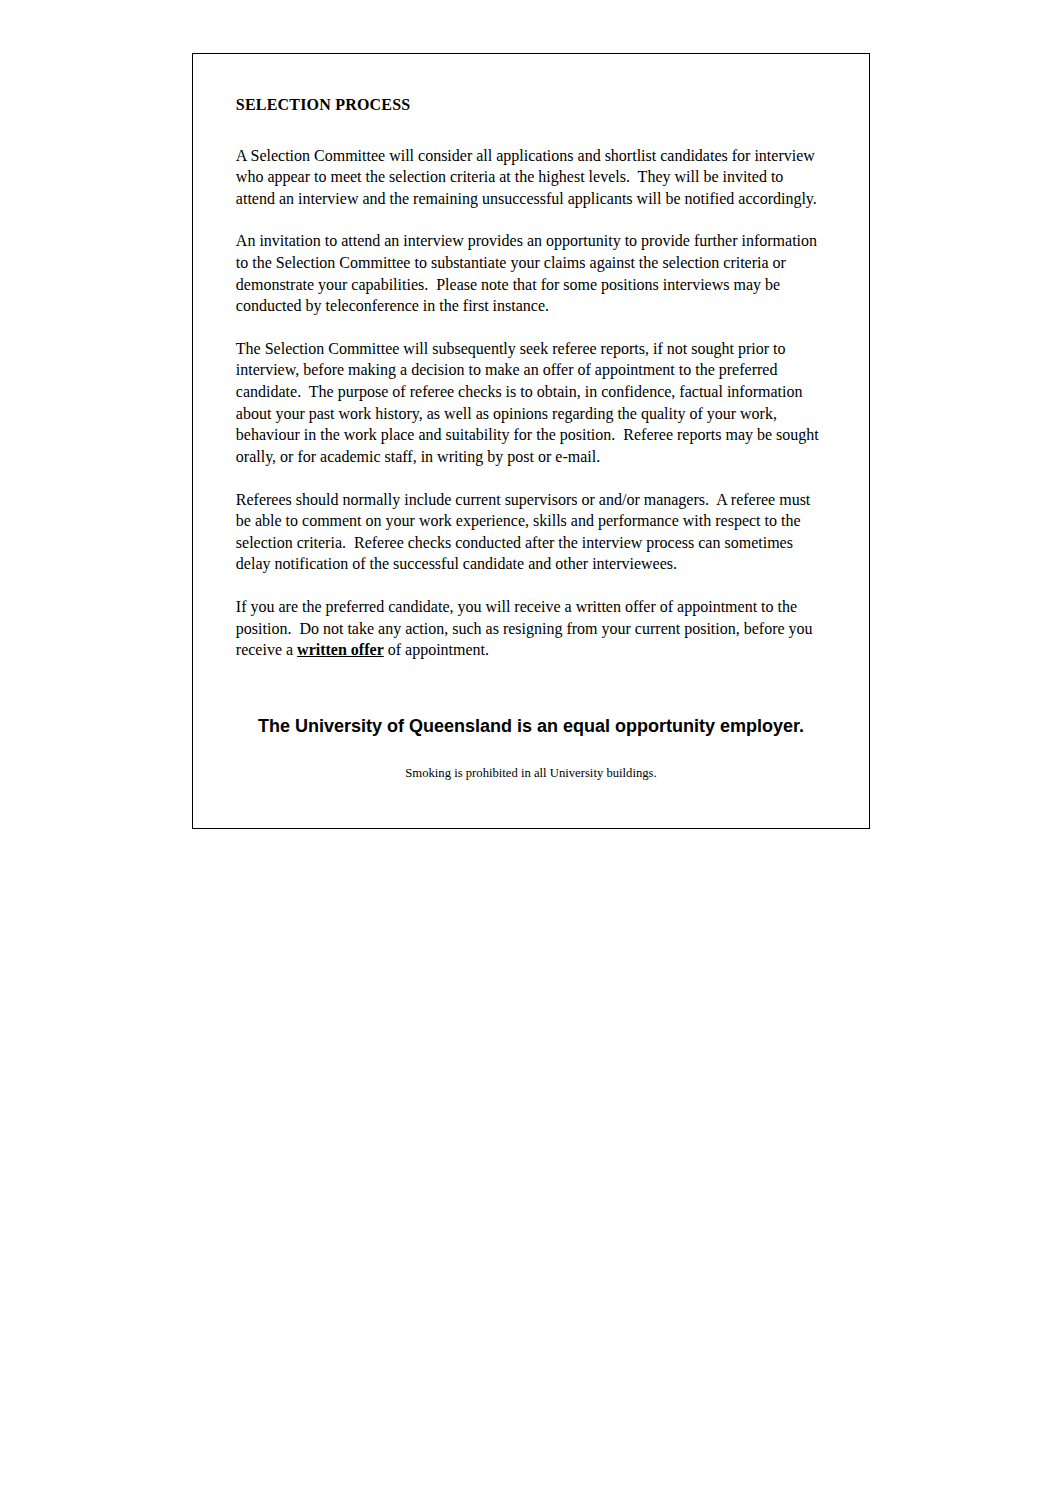SELECTION PROCESS
A Selection Committee will consider all applications and shortlist candidates for interview who appear to meet the selection criteria at the highest levels. They will be invited to attend an interview and the remaining unsuccessful applicants will be notified accordingly.
An invitation to attend an interview provides an opportunity to provide further information to the Selection Committee to substantiate your claims against the selection criteria or demonstrate your capabilities. Please note that for some positions interviews may be conducted by teleconference in the first instance.
The Selection Committee will subsequently seek referee reports, if not sought prior to interview, before making a decision to make an offer of appointment to the preferred candidate. The purpose of referee checks is to obtain, in confidence, factual information about your past work history, as well as opinions regarding the quality of your work, behaviour in the work place and suitability for the position. Referee reports may be sought orally, or for academic staff, in writing by post or e-mail.
Referees should normally include current supervisors or and/or managers. A referee must be able to comment on your work experience, skills and performance with respect to the selection criteria. Referee checks conducted after the interview process can sometimes delay notification of the successful candidate and other interviewees.
If you are the preferred candidate, you will receive a written offer of appointment to the position. Do not take any action, such as resigning from your current position, before you receive a written offer of appointment.
The University of Queensland is an equal opportunity employer.
Smoking is prohibited in all University buildings.